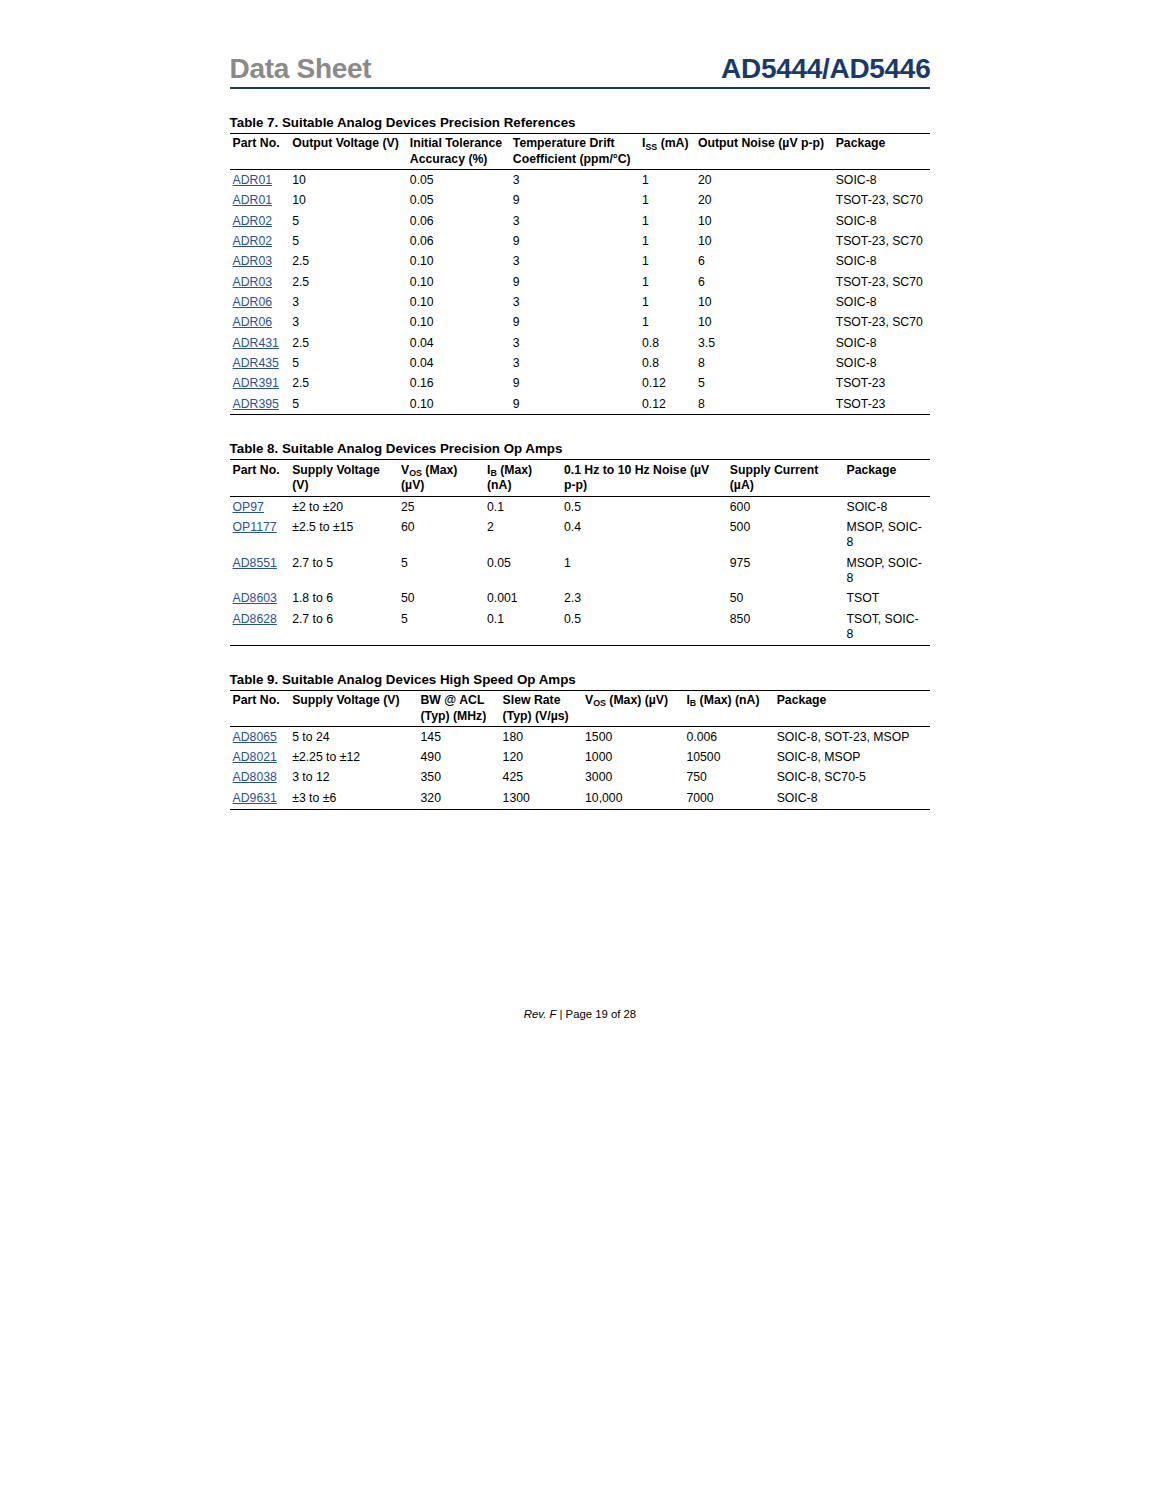Data Sheet
AD5444/AD5446
Table 7. Suitable Analog Devices Precision References
| Part No. | Output Voltage (V) | Initial Tolerance Accuracy (%) | Temperature Drift Coefficient (ppm/°C) | I SS (mA) | Output Noise (µV p-p) | Package |
| --- | --- | --- | --- | --- | --- | --- |
| ADR01 | 10 | 0.05 | 3 | 1 | 20 | SOIC-8 |
| ADR01 | 10 | 0.05 | 9 | 1 | 20 | TSOT-23, SC70 |
| ADR02 | 5 | 0.06 | 3 | 1 | 10 | SOIC-8 |
| ADR02 | 5 | 0.06 | 9 | 1 | 10 | TSOT-23, SC70 |
| ADR03 | 2.5 | 0.10 | 3 | 1 | 6 | SOIC-8 |
| ADR03 | 2.5 | 0.10 | 9 | 1 | 6 | TSOT-23, SC70 |
| ADR06 | 3 | 0.10 | 3 | 1 | 10 | SOIC-8 |
| ADR06 | 3 | 0.10 | 9 | 1 | 10 | TSOT-23, SC70 |
| ADR431 | 2.5 | 0.04 | 3 | 0.8 | 3.5 | SOIC-8 |
| ADR435 | 5 | 0.04 | 3 | 0.8 | 8 | SOIC-8 |
| ADR391 | 2.5 | 0.16 | 9 | 0.12 | 5 | TSOT-23 |
| ADR395 | 5 | 0.10 | 9 | 0.12 | 8 | TSOT-23 |
Table 8. Suitable Analog Devices Precision Op Amps
| Part No. | Supply Voltage (V) | V OS (Max) (µV) | I B (Max) (nA) | 0.1 Hz to 10 Hz Noise (µV p-p) | Supply Current (µA) | Package |
| --- | --- | --- | --- | --- | --- | --- |
| OP97 | ±2 to ±20 | 25 | 0.1 | 0.5 | 600 | SOIC-8 |
| OP1177 | ±2.5 to ±15 | 60 | 2 | 0.4 | 500 | MSOP, SOIC-8 |
| AD8551 | 2.7 to 5 | 5 | 0.05 | 1 | 975 | MSOP, SOIC-8 |
| AD8603 | 1.8 to 6 | 50 | 0.001 | 2.3 | 50 | TSOT |
| AD8628 | 2.7 to 6 | 5 | 0.1 | 0.5 | 850 | TSOT, SOIC-8 |
Table 9. Suitable Analog Devices High Speed Op Amps
| Part No. | Supply Voltage (V) | BW @ ACL (Typ) (MHz) | Slew Rate (Typ) (V/µs) | V OS (Max) (µV) | I B (Max) (nA) | Package |
| --- | --- | --- | --- | --- | --- | --- |
| AD8065 | 5 to 24 | 145 | 180 | 1500 | 0.006 | SOIC-8, SOT-23, MSOP |
| AD8021 | ±2.25 to ±12 | 490 | 120 | 1000 | 10500 | SOIC-8, MSOP |
| AD8038 | 3 to 12 | 350 | 425 | 3000 | 750 | SOIC-8, SC70-5 |
| AD9631 | ±3 to ±6 | 320 | 1300 | 10,000 | 7000 | SOIC-8 |
Rev. F | Page 19 of 28